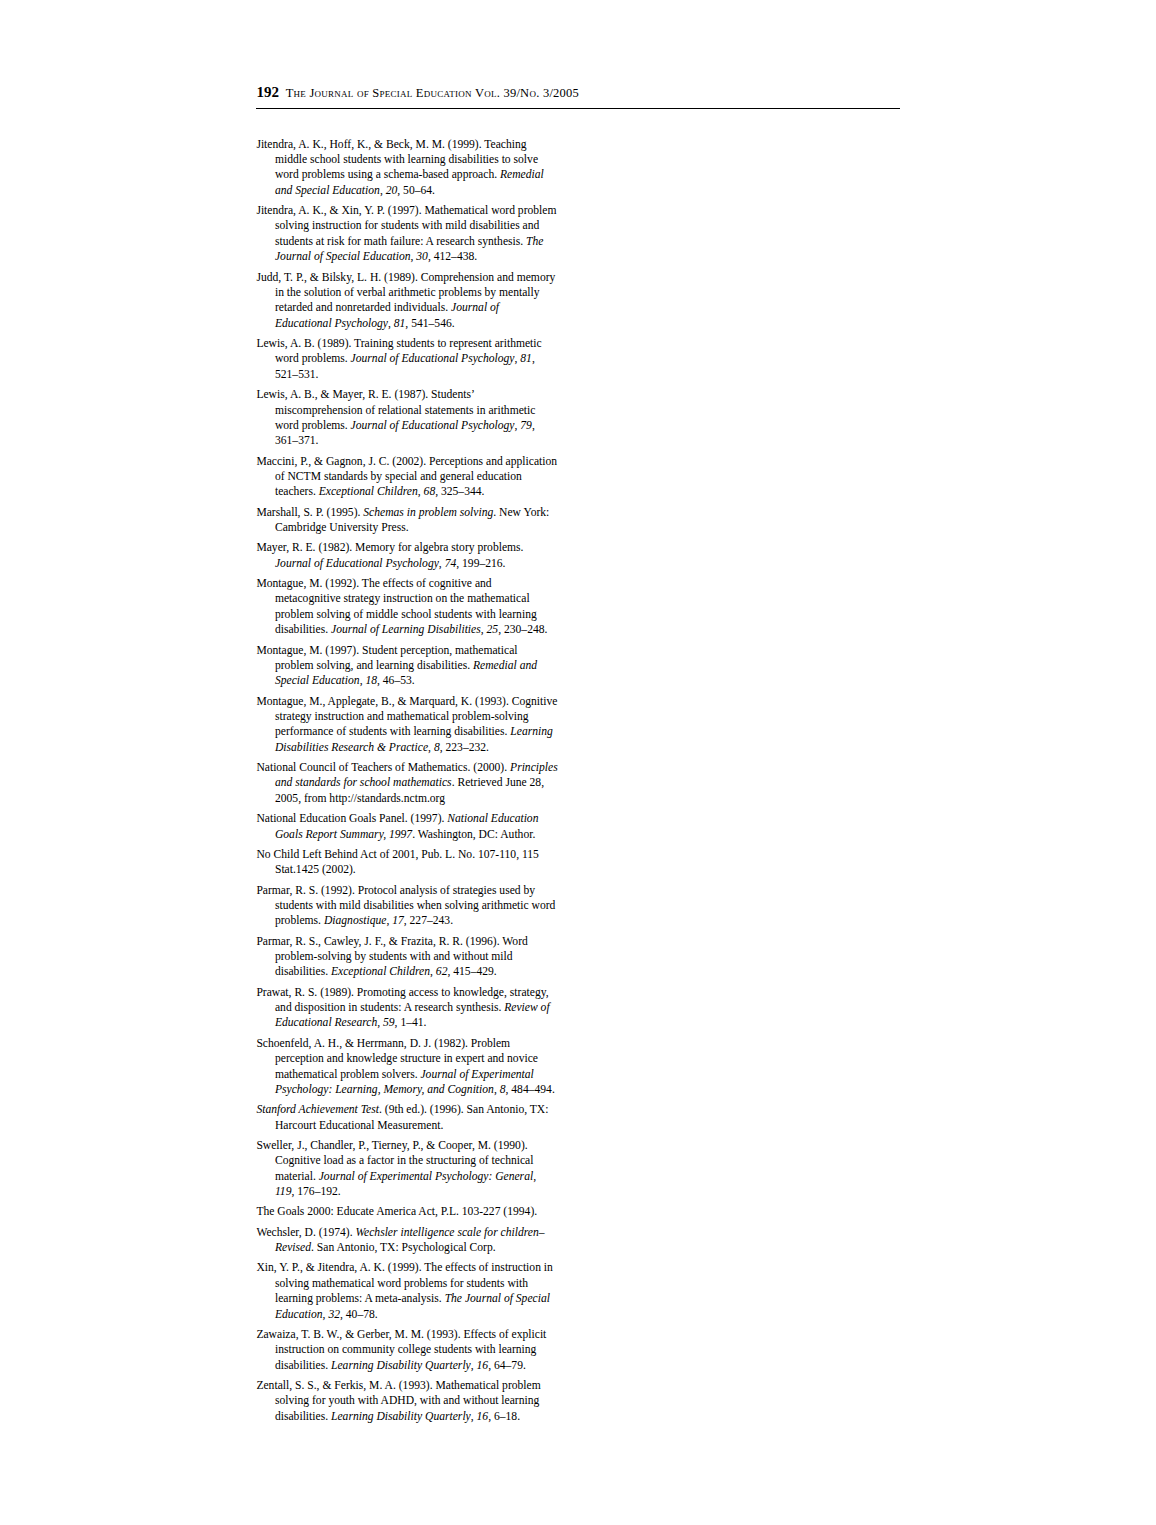192 The Journal of Special Education Vol. 39/No. 3/2005
Jitendra, A. K., Hoff, K., & Beck, M. M. (1999). Teaching middle school students with learning disabilities to solve word problems using a schema-based approach. Remedial and Special Education, 20, 50–64.
Jitendra, A. K., & Xin, Y. P. (1997). Mathematical word problem solving instruction for students with mild disabilities and students at risk for math failure: A research synthesis. The Journal of Special Education, 30, 412–438.
Judd, T. P., & Bilsky, L. H. (1989). Comprehension and memory in the solution of verbal arithmetic problems by mentally retarded and nonretarded individuals. Journal of Educational Psychology, 81, 541–546.
Lewis, A. B. (1989). Training students to represent arithmetic word problems. Journal of Educational Psychology, 81, 521–531.
Lewis, A. B., & Mayer, R. E. (1987). Students’ miscomprehension of relational statements in arithmetic word problems. Journal of Educational Psychology, 79, 361–371.
Maccini, P., & Gagnon, J. C. (2002). Perceptions and application of NCTM standards by special and general education teachers. Exceptional Children, 68, 325–344.
Marshall, S. P. (1995). Schemas in problem solving. New York: Cambridge University Press.
Mayer, R. E. (1982). Memory for algebra story problems. Journal of Educational Psychology, 74, 199–216.
Montague, M. (1992). The effects of cognitive and metacognitive strategy instruction on the mathematical problem solving of middle school students with learning disabilities. Journal of Learning Disabilities, 25, 230–248.
Montague, M. (1997). Student perception, mathematical problem solving, and learning disabilities. Remedial and Special Education, 18, 46–53.
Montague, M., Applegate, B., & Marquard, K. (1993). Cognitive strategy instruction and mathematical problem-solving performance of students with learning disabilities. Learning Disabilities Research & Practice, 8, 223–232.
National Council of Teachers of Mathematics. (2000). Principles and standards for school mathematics. Retrieved June 28, 2005, from http://standards.nctm.org
National Education Goals Panel. (1997). National Education Goals Report Summary, 1997. Washington, DC: Author.
No Child Left Behind Act of 2001, Pub. L. No. 107-110, 115 Stat.1425 (2002).
Parmar, R. S. (1992). Protocol analysis of strategies used by students with mild disabilities when solving arithmetic word problems. Diagnostique, 17, 227–243.
Parmar, R. S., Cawley, J. F., & Frazita, R. R. (1996). Word problem-solving by students with and without mild disabilities. Exceptional Children, 62, 415–429.
Prawat, R. S. (1989). Promoting access to knowledge, strategy, and disposition in students: A research synthesis. Review of Educational Research, 59, 1–41.
Schoenfeld, A. H., & Herrmann, D. J. (1982). Problem perception and knowledge structure in expert and novice mathematical problem solvers. Journal of Experimental Psychology: Learning, Memory, and Cognition, 8, 484–494.
Stanford Achievement Test. (9th ed.). (1996). San Antonio, TX: Harcourt Educational Measurement.
Sweller, J., Chandler, P., Tierney, P., & Cooper, M. (1990). Cognitive load as a factor in the structuring of technical material. Journal of Experimental Psychology: General, 119, 176–192.
The Goals 2000: Educate America Act, P.L. 103-227 (1994).
Wechsler, D. (1974). Wechsler intelligence scale for children–Revised. San Antonio, TX: Psychological Corp.
Xin, Y. P., & Jitendra, A. K. (1999). The effects of instruction in solving mathematical word problems for students with learning problems: A meta-analysis. The Journal of Special Education, 32, 40–78.
Zawaiza, T. B. W., & Gerber, M. M. (1993). Effects of explicit instruction on community college students with learning disabilities. Learning Disability Quarterly, 16, 64–79.
Zentall, S. S., & Ferkis, M. A. (1993). Mathematical problem solving for youth with ADHD, with and without learning disabilities. Learning Disability Quarterly, 16, 6–18.